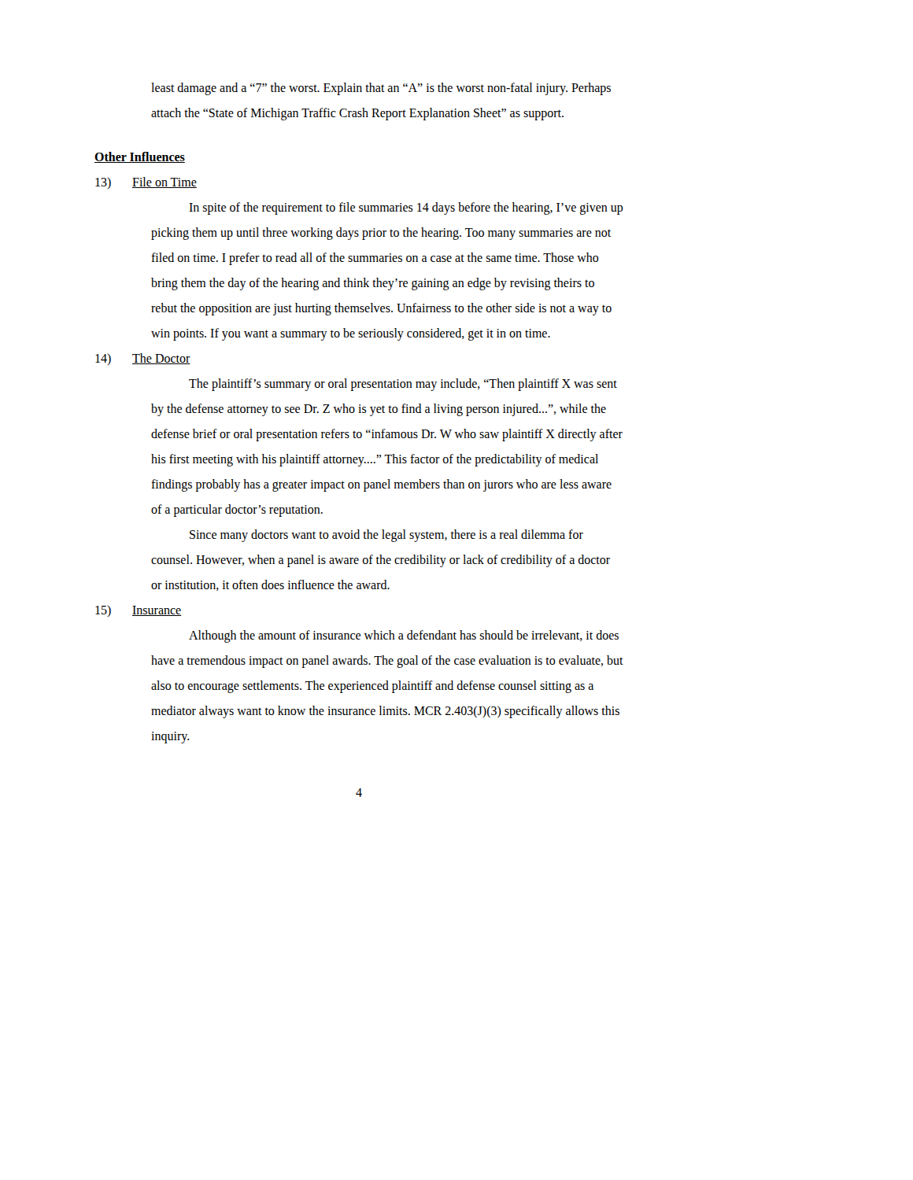least damage and a “7” the worst. Explain that an “A” is the worst non-fatal injury. Perhaps attach the “State of Michigan Traffic Crash Report Explanation Sheet” as support.
Other Influences
13) File on Time
In spite of the requirement to file summaries 14 days before the hearing, I’ve given up picking them up until three working days prior to the hearing. Too many summaries are not filed on time. I prefer to read all of the summaries on a case at the same time. Those who bring them the day of the hearing and think they’re gaining an edge by revising theirs to rebut the opposition are just hurting themselves. Unfairness to the other side is not a way to win points. If you want a summary to be seriously considered, get it in on time.
14) The Doctor
The plaintiff’s summary or oral presentation may include, “Then plaintiff X was sent by the defense attorney to see Dr. Z who is yet to find a living person injured...”, while the defense brief or oral presentation refers to “infamous Dr. W who saw plaintiff X directly after his first meeting with his plaintiff attorney....” This factor of the predictability of medical findings probably has a greater impact on panel members than on jurors who are less aware of a particular doctor’s reputation.
Since many doctors want to avoid the legal system, there is a real dilemma for counsel. However, when a panel is aware of the credibility or lack of credibility of a doctor or institution, it often does influence the award.
15) Insurance
Although the amount of insurance which a defendant has should be irrelevant, it does have a tremendous impact on panel awards. The goal of the case evaluation is to evaluate, but also to encourage settlements. The experienced plaintiff and defense counsel sitting as a mediator always want to know the insurance limits. MCR 2.403(J)(3) specifically allows this inquiry.
4